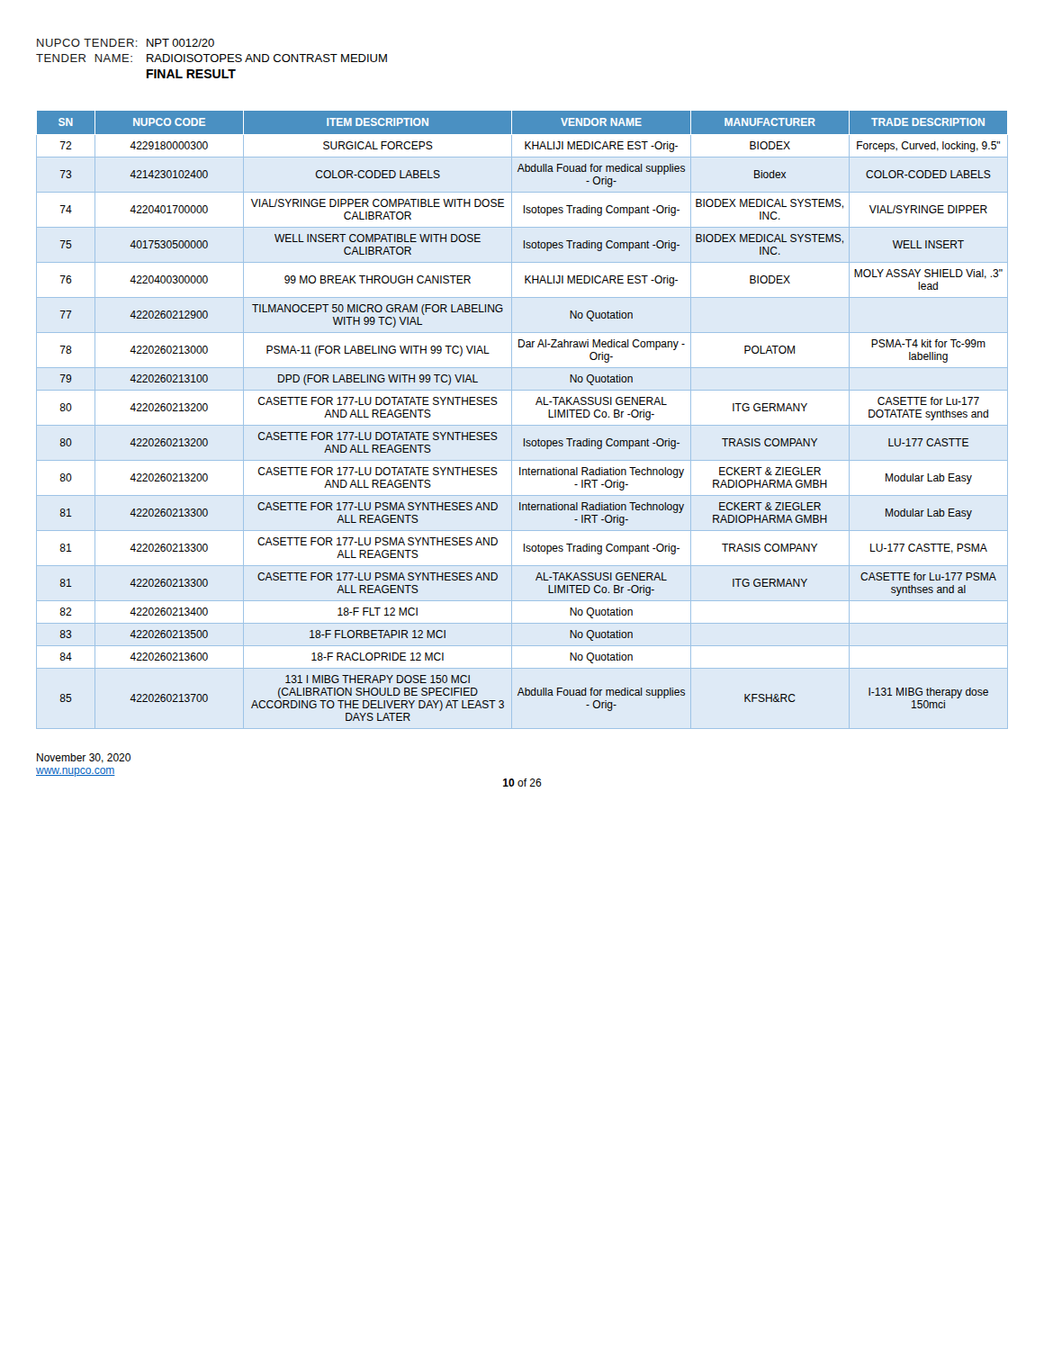| NUPCO TENDER: | NPT 0012/20 |
| TENDER NAME: | RADIOISOTOPES AND CONTRAST MEDIUM |
| | FINAL RESULT |
| SN | NUPCO CODE | ITEM DESCRIPTION | VENDOR NAME | MANUFACTURER | TRADE DESCRIPTION |
| --- | --- | --- | --- | --- | --- |
| 72 | 4229180000300 | SURGICAL FORCEPS | KHALIJI MEDICARE EST -Orig- | BIODEX | Forceps, Curved, locking, 9.5" |
| 73 | 4214230102400 | COLOR-CODED LABELS | Abdulla Fouad for medical supplies - Orig- | Biodex | COLOR-CODED LABELS |
| 74 | 4220401700000 | VIAL/SYRINGE DIPPER COMPATIBLE WITH DOSE CALIBRATOR | Isotopes Trading Compant -Orig- | BIODEX MEDICAL SYSTEMS, INC. | VIAL/SYRINGE DIPPER |
| 75 | 4017530500000 | WELL INSERT COMPATIBLE WITH DOSE CALIBRATOR | Isotopes Trading Compant -Orig- | BIODEX MEDICAL SYSTEMS, INC. | WELL INSERT |
| 76 | 4220400300000 | 99 MO BREAK THROUGH CANISTER | KHALIJI MEDICARE EST -Orig- | BIODEX | MOLY ASSAY SHIELD Vial, .3" lead |
| 77 | 4220260212900 | TILMANOCEPT 50 MICRO GRAM (FOR LABELING WITH 99 TC) VIAL | No Quotation | | |
| 78 | 4220260213000 | PSMA-11 (FOR LABELING WITH 99 TC) VIAL | Dar Al-Zahrawi Medical Company - Orig- | POLATOM | PSMA-T4 kit for Tc-99m labelling |
| 79 | 4220260213100 | DPD (FOR LABELING WITH 99 TC) VIAL | No Quotation | | |
| 80 | 4220260213200 | CASETTE FOR 177-LU DOTATATE SYNTHESES AND ALL REAGENTS | AL-TAKASSUSI GENERAL LIMITED Co. Br -Orig- | ITG GERMANY | CASETTE for Lu-177 DOTATATE synthses and |
| 80 | 4220260213200 | CASETTE FOR 177-LU DOTATATE SYNTHESES AND ALL REAGENTS | Isotopes Trading Compant -Orig- | TRASIS COMPANY | LU-177 CASTTE |
| 80 | 4220260213200 | CASETTE FOR 177-LU DOTATATE SYNTHESES AND ALL REAGENTS | International Radiation Technology - IRT -Orig- | ECKERT & ZIEGLER RADIOPHARMA GMBH | Modular Lab Easy |
| 81 | 4220260213300 | CASETTE FOR 177-LU PSMA SYNTHESES AND ALL REAGENTS | International Radiation Technology - IRT -Orig- | ECKERT & ZIEGLER RADIOPHARMA GMBH | Modular Lab Easy |
| 81 | 4220260213300 | CASETTE FOR 177-LU PSMA SYNTHESES AND ALL REAGENTS | Isotopes Trading Compant -Orig- | TRASIS COMPANY | LU-177 CASTTE, PSMA |
| 81 | 4220260213300 | CASETTE FOR 177-LU PSMA SYNTHESES AND ALL REAGENTS | AL-TAKASSUSI GENERAL LIMITED Co. Br -Orig- | ITG GERMANY | CASETTE for Lu-177 PSMA synthses and al |
| 82 | 4220260213400 | 18-F FLT 12 MCI | No Quotation | | |
| 83 | 4220260213500 | 18-F FLORBETAPIR 12 MCI | No Quotation | | |
| 84 | 4220260213600 | 18-F RACLOPRIDE 12 MCI | No Quotation | | |
| 85 | 4220260213700 | 131 I MIBG THERAPY DOSE 150 MCI (CALIBRATION SHOULD BE SPECIFIED ACCORDING TO THE DELIVERY DAY) AT LEAST 3 DAYS LATER | Abdulla Fouad for medical supplies - Orig- | KFSH&RC | I-131 MIBG therapy dose 150mci |
November 30, 2020
www.nupco.com
10 of 26